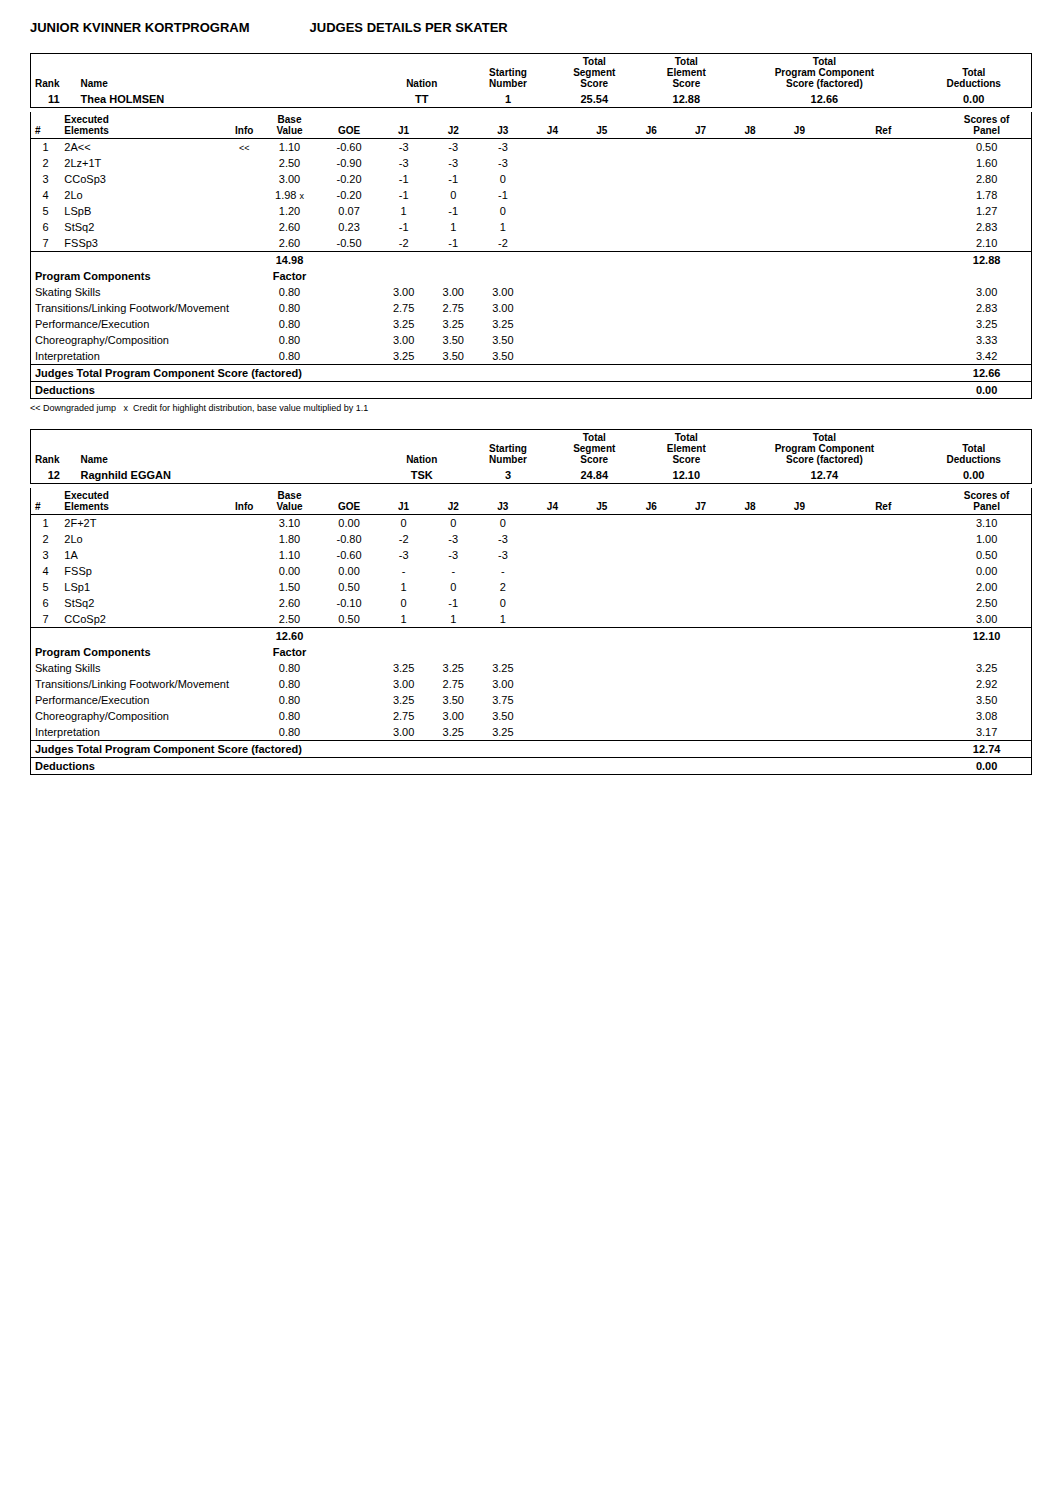JUNIOR KVINNER KORTPROGRAM JUDGES DETAILS PER SKATER
| Rank | Name | Nation | Starting Number | Total Segment Score | Total Element Score | Total Program Component Score (factored) | Total Deductions |
| --- | --- | --- | --- | --- | --- | --- | --- |
| 11 | Thea HOLMSEN | TT | 1 | 25.54 | 12.88 | 12.66 | 0.00 |
| # | Executed Elements | Info | Base Value | GOE | J1 | J2 | J3 | J4 | J5 | J6 | J7 | J8 | J9 | Ref | Scores of Panel |
| --- | --- | --- | --- | --- | --- | --- | --- | --- | --- | --- | --- | --- | --- | --- | --- |
| 1 | 2A<< | << | 1.10 | -0.60 | -3 | -3 | -3 | | | | | | | | 0.50 |
| 2 | 2Lz+1T | | 2.50 | -0.90 | -3 | -3 | -3 | | | | | | | | 1.60 |
| 3 | CCoSp3 | | 3.00 | -0.20 | -1 | -1 | 0 | | | | | | | | 2.80 |
| 4 | 2Lo | | 1.98 x | -0.20 | -1 | 0 | -1 | | | | | | | | 1.78 |
| 5 | LSpB | | 1.20 | 0.07 | 1 | -1 | 0 | | | | | | | | 1.27 |
| 6 | StSq2 | | 2.60 | 0.23 | -1 | 1 | 1 | | | | | | | | 2.83 |
| 7 | FSSp3 | | 2.60 | -0.50 | -2 | -1 | -2 | | | | | | | | 2.10 |
| | | | 14.98 | | | | | | | | | | | | 12.88 |
| Program Components | Factor | |
| Skating Skills | 0.80 | | 3.00 | 3.00 | 3.00 | | | | | | | | 3.00 |
| Transitions/Linking Footwork/Movement | 0.80 | | 2.75 | 2.75 | 3.00 | | | | | | | | 2.83 |
| Performance/Execution | 0.80 | | 3.25 | 3.25 | 3.25 | | | | | | | | 3.25 |
| Choreography/Composition | 0.80 | | 3.00 | 3.50 | 3.50 | | | | | | | | 3.33 |
| Interpretation | 0.80 | | 3.25 | 3.50 | 3.50 | | | | | | | | 3.42 |
| Judges Total Program Component Score (factored) | 12.66 |
| Deductions | 0.00 |
<< Downgraded jump x Credit for highlight distribution, base value multiplied by 1.1
| Rank | Name | Nation | Starting Number | Total Segment Score | Total Element Score | Total Program Component Score (factored) | Total Deductions |
| --- | --- | --- | --- | --- | --- | --- | --- |
| 12 | Ragnhild EGGAN | TSK | 3 | 24.84 | 12.10 | 12.74 | 0.00 |
| # | Executed Elements | Info | Base Value | GOE | J1 | J2 | J3 | J4 | J5 | J6 | J7 | J8 | J9 | Ref | Scores of Panel |
| --- | --- | --- | --- | --- | --- | --- | --- | --- | --- | --- | --- | --- | --- | --- | --- |
| 1 | 2F+2T | | 3.10 | 0.00 | 0 | 0 | 0 | | | | | | | | 3.10 |
| 2 | 2Lo | | 1.80 | -0.80 | -2 | -3 | -3 | | | | | | | | 1.00 |
| 3 | 1A | | 1.10 | -0.60 | -3 | -3 | -3 | | | | | | | | 0.50 |
| 4 | FSSp | | 0.00 | 0.00 | - | - | - | | | | | | | | 0.00 |
| 5 | LSp1 | | 1.50 | 0.50 | 1 | 0 | 2 | | | | | | | | 2.00 |
| 6 | StSq2 | | 2.60 | -0.10 | 0 | -1 | 0 | | | | | | | | 2.50 |
| 7 | CCoSp2 | | 2.50 | 0.50 | 1 | 1 | 1 | | | | | | | | 3.00 |
| | | | 12.60 | | | | | | | | | | | | 12.10 |
| Program Components | Factor | |
| Skating Skills | 0.80 | | 3.25 | 3.25 | 3.25 | | | | | | | | 3.25 |
| Transitions/Linking Footwork/Movement | 0.80 | | 3.00 | 2.75 | 3.00 | | | | | | | | 2.92 |
| Performance/Execution | 0.80 | | 3.25 | 3.50 | 3.75 | | | | | | | | 3.50 |
| Choreography/Composition | 0.80 | | 2.75 | 3.00 | 3.50 | | | | | | | | 3.08 |
| Interpretation | 0.80 | | 3.00 | 3.25 | 3.25 | | | | | | | | 3.17 |
| Judges Total Program Component Score (factored) | 12.74 |
| Deductions | 0.00 |